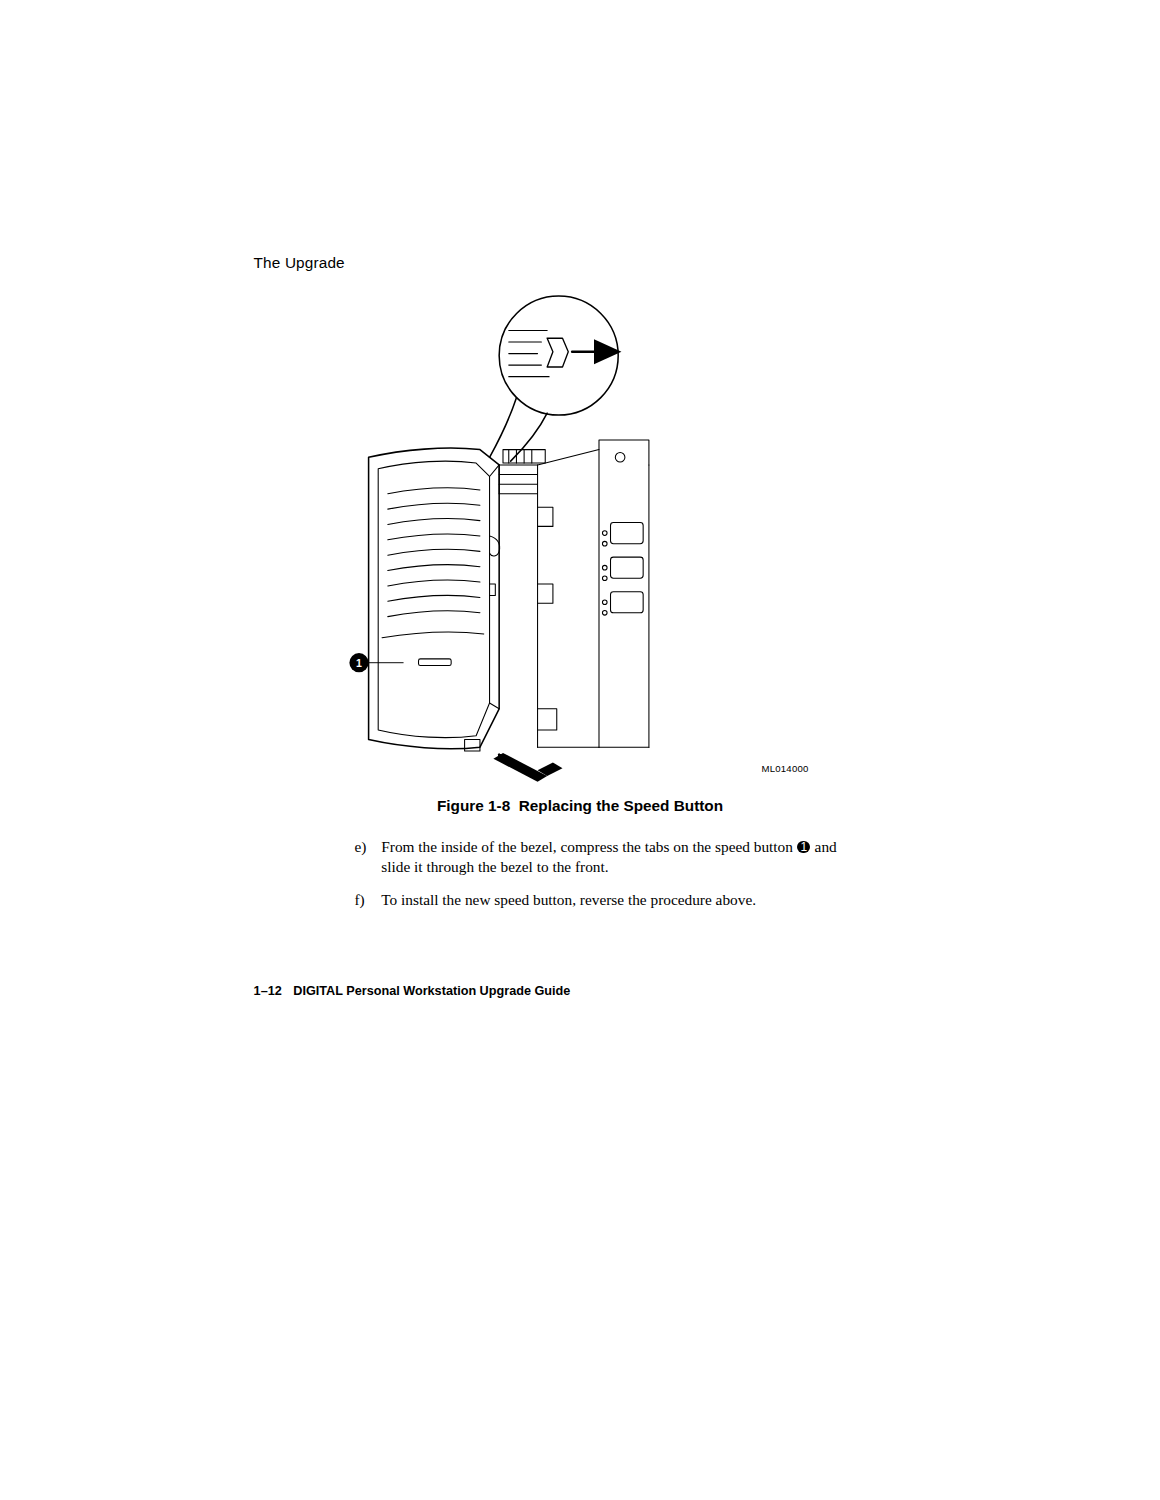The Upgrade
1
ML014000
Figure 1-8 Replacing the Speed Button
e)
From the inside of the bezel, compress the tabs on the speed button 1 and slide it through the bezel to the front.
f)
To install the new speed button, reverse the procedure above.
1–12 DIGITAL Personal Workstation Upgrade Guide